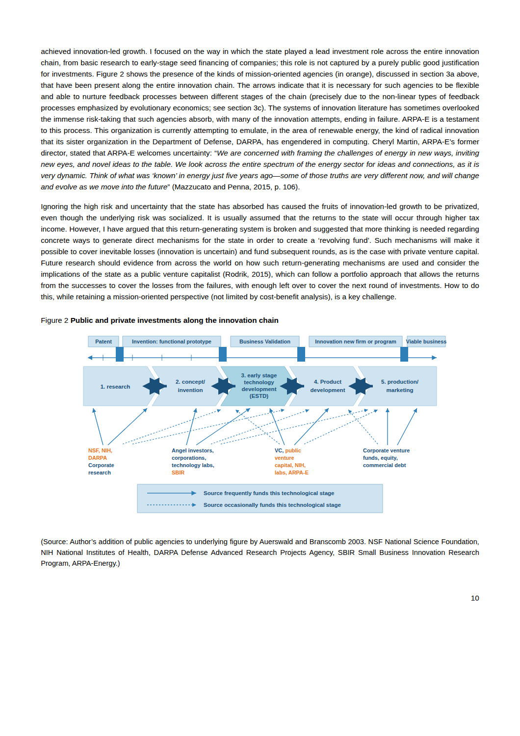achieved innovation-led growth. I focused on the way in which the state played a lead investment role across the entire innovation chain, from basic research to early-stage seed financing of companies; this role is not captured by a purely public good justification for investments. Figure 2 shows the presence of the kinds of mission-oriented agencies (in orange), discussed in section 3a above, that have been present along the entire innovation chain. The arrows indicate that it is necessary for such agencies to be flexible and able to nurture feedback processes between different stages of the chain (precisely due to the non-linear types of feedback processes emphasized by evolutionary economics; see section 3c). The systems of innovation literature has sometimes overlooked the immense risk-taking that such agencies absorb, with many of the innovation attempts, ending in failure. ARPA-E is a testament to this process. This organization is currently attempting to emulate, in the area of renewable energy, the kind of radical innovation that its sister organization in the Department of Defense, DARPA, has engendered in computing. Cheryl Martin, ARPA-E’s former director, stated that ARPA-E welcomes uncertainty: “We are concerned with framing the challenges of energy in new ways, inviting new eyes, and novel ideas to the table. We look across the entire spectrum of the energy sector for ideas and connections, as it is very dynamic. Think of what was ‘known’ in energy just five years ago—some of those truths are very different now, and will change and evolve as we move into the future” (Mazzucato and Penna, 2015, p. 106).
Ignoring the high risk and uncertainty that the state has absorbed has caused the fruits of innovation-led growth to be privatized, even though the underlying risk was socialized. It is usually assumed that the returns to the state will occur through higher tax income. However, I have argued that this return-generating system is broken and suggested that more thinking is needed regarding concrete ways to generate direct mechanisms for the state in order to create a ‘revolving fund’. Such mechanisms will make it possible to cover inevitable losses (innovation is uncertain) and fund subsequent rounds, as is the case with private venture capital. Future research should evidence from across the world on how such return-generating mechanisms are used and consider the implications of the state as a public venture capitalist (Rodrik, 2015), which can follow a portfolio approach that allows the returns from the successes to cover the losses from the failures, with enough left over to cover the next round of investments. How to do this, while retaining a mission-oriented perspective (not limited by cost-benefit analysis), is a key challenge.
Figure 2 Public and private investments along the innovation chain
Patent Invention: functional prototype Business Validation Innovation new firm or program Viable business 1. research 2. concept/ invention 3. early stage technology development (ESTD) 4. Product development 5. production/ marketing NSF, NIH, DARPA Corporate research Angel investors, corporations, technology labs, SBIR VC, public venture capital, NIH, labs, ARPA-E Corporate venture funds, equity, commercial debt Source frequently funds this technological stage Source occasionally funds this technological stage
(Source: Author’s addition of public agencies to underlying figure by Auerswald and Branscomb 2003. NSF National Science Foundation, NIH National Institutes of Health, DARPA Defense Advanced Research Projects Agency, SBIR Small Business Innovation Research Program, ARPA-Energy.)
10